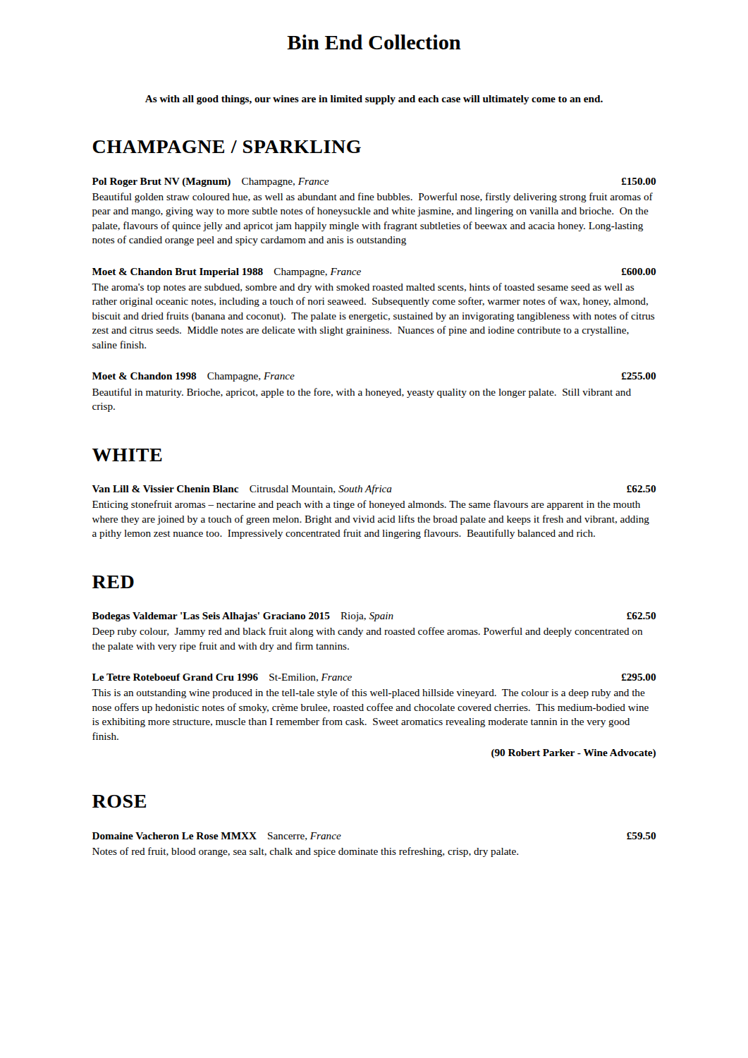Bin End Collection
As with all good things, our wines are in limited supply and each case will ultimately come to an end.
CHAMPAGNE / SPARKLING
Pol Roger Brut NV (Magnum) Champagne, France £150.00
Beautiful golden straw coloured hue, as well as abundant and fine bubbles. Powerful nose, firstly delivering strong fruit aromas of pear and mango, giving way to more subtle notes of honeysuckle and white jasmine, and lingering on vanilla and brioche. On the palate, flavours of quince jelly and apricot jam happily mingle with fragrant subtleties of beewax and acacia honey. Long-lasting notes of candied orange peel and spicy cardamom and anis is outstanding
Moet & Chandon Brut Imperial 1988 Champagne, France £600.00
The aroma's top notes are subdued, sombre and dry with smoked roasted malted scents, hints of toasted sesame seed as well as rather original oceanic notes, including a touch of nori seaweed. Subsequently come softer, warmer notes of wax, honey, almond, biscuit and dried fruits (banana and coconut). The palate is energetic, sustained by an invigorating tangibleness with notes of citrus zest and citrus seeds. Middle notes are delicate with slight graininess. Nuances of pine and iodine contribute to a crystalline, saline finish.
Moet & Chandon 1998 Champagne, France £255.00
Beautiful in maturity. Brioche, apricot, apple to the fore, with a honeyed, yeasty quality on the longer palate. Still vibrant and crisp.
WHITE
Van Lill & Vissier Chenin Blanc Citrusdal Mountain, South Africa £62.50
Enticing stonefruit aromas – nectarine and peach with a tinge of honeyed almonds. The same flavours are apparent in the mouth where they are joined by a touch of green melon. Bright and vivid acid lifts the broad palate and keeps it fresh and vibrant, adding a pithy lemon zest nuance too. Impressively concentrated fruit and lingering flavours. Beautifully balanced and rich.
RED
Bodegas Valdemar 'Las Seis Alhajas' Graciano 2015 Rioja, Spain £62.50
Deep ruby colour, Jammy red and black fruit along with candy and roasted coffee aromas. Powerful and deeply concentrated on the palate with very ripe fruit and with dry and firm tannins.
Le Tetre Roteboeuf Grand Cru 1996 St-Emilion, France £295.00
This is an outstanding wine produced in the tell-tale style of this well-placed hillside vineyard. The colour is a deep ruby and the nose offers up hedonistic notes of smoky, crème brulee, roasted coffee and chocolate covered cherries. This medium-bodied wine is exhibiting more structure, muscle than I remember from cask. Sweet aromatics revealing moderate tannin in the very good finish.
(90 Robert Parker - Wine Advocate)
ROSE
Domaine Vacheron Le Rose MMXX Sancerre, France £59.50
Notes of red fruit, blood orange, sea salt, chalk and spice dominate this refreshing, crisp, dry palate.